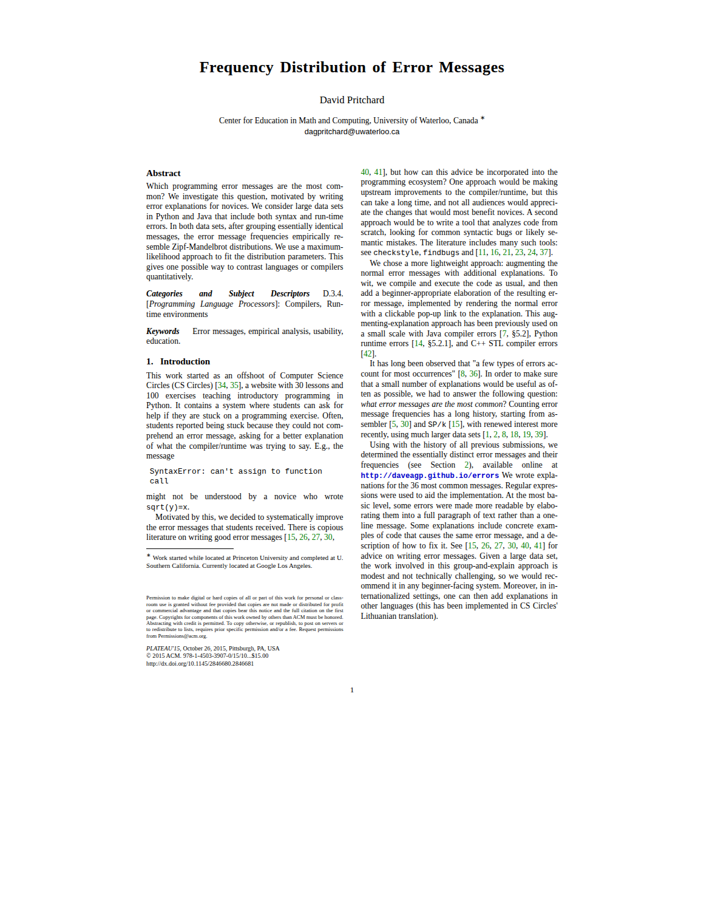Frequency Distribution of Error Messages
David Pritchard
Center for Education in Math and Computing, University of Waterloo, Canada ∗
dagpritchard@uwaterloo.ca
Abstract
Which programming error messages are the most common? We investigate this question, motivated by writing error explanations for novices. We consider large data sets in Python and Java that include both syntax and run-time errors. In both data sets, after grouping essentially identical messages, the error message frequencies empirically resemble Zipf-Mandelbrot distributions. We use a maximum-likelihood approach to fit the distribution parameters. This gives one possible way to contrast languages or compilers quantitatively.
Categories and Subject Descriptors D.3.4. [Programming Language Processors]: Compilers, Run-time environments
Keywords Error messages, empirical analysis, usability, education.
1. Introduction
This work started as an offshoot of Computer Science Circles (CS Circles) [34, 35], a website with 30 lessons and 100 exercises teaching introductory programming in Python. It contains a system where students can ask for help if they are stuck on a programming exercise. Often, students reported being stuck because they could not comprehend an error message, asking for a better explanation of what the compiler/runtime was trying to say. E.g., the message
SyntaxError: can't assign to function call
might not be understood by a novice who wrote sqrt(y)=x.
Motivated by this, we decided to systematically improve the error messages that students received. There is copious literature on writing good error messages [15, 26, 27, 30,
∗ Work started while located at Princeton University and completed at U. Southern California. Currently located at Google Los Angeles.
Permission to make digital or hard copies of all or part of this work for personal or classroom use is granted without fee provided that copies are not made or distributed for profit or commercial advantage and that copies bear this notice and the full citation on the first page. Copyrights for components of this work owned by others than ACM must be honored. Abstracting with credit is permitted. To copy otherwise, or republish, to post on servers or to redistribute to lists, requires prior specific permission and/or a fee. Request permissions from Permissions@acm.org.
PLATEAU'15, October 26, 2015, Pittsburgh, PA, USA
© 2015 ACM. 978-1-4503-3907-0/15/10...$15.00
http://dx.doi.org/10.1145/2846680.2846681
40, 41], but how can this advice be incorporated into the programming ecosystem? One approach would be making upstream improvements to the compiler/runtime, but this can take a long time, and not all audiences would appreciate the changes that would most benefit novices. A second approach would be to write a tool that analyzes code from scratch, looking for common syntactic bugs or likely semantic mistakes. The literature includes many such tools: see checkstyle, findbugs and [11, 16, 21, 23, 24, 37].
We chose a more lightweight approach: augmenting the normal error messages with additional explanations. To wit, we compile and execute the code as usual, and then add a beginner-appropriate elaboration of the resulting error message, implemented by rendering the normal error with a clickable pop-up link to the explanation. This augmenting-explanation approach has been previously used on a small scale with Java compiler errors [7, §5.2], Python runtime errors [14, §5.2.1], and C++ STL compiler errors [42].
It has long been observed that "a few types of errors account for most occurrences" [8, 36]. In order to make sure that a small number of explanations would be useful as often as possible, we had to answer the following question: what error messages are the most common? Counting error message frequencies has a long history, starting from assembler [5, 30] and SP/k [15], with renewed interest more recently, using much larger data sets [1, 2, 8, 18, 19, 39].
Using with the history of all previous submissions, we determined the essentially distinct error messages and their frequencies (see Section 2), available online at http://daveagp.github.io/errors We wrote explanations for the 36 most common messages. Regular expressions were used to aid the implementation. At the most basic level, some errors were made more readable by elaborating them into a full paragraph of text rather than a one-line message. Some explanations include concrete examples of code that causes the same error message, and a description of how to fix it. See [15, 26, 27, 30, 40, 41] for advice on writing error messages. Given a large data set, the work involved in this group-and-explain approach is modest and not technically challenging, so we would recommend it in any beginner-facing system. Moreover, in internationalized settings, one can then add explanations in other languages (this has been implemented in CS Circles' Lithuanian translation).
1